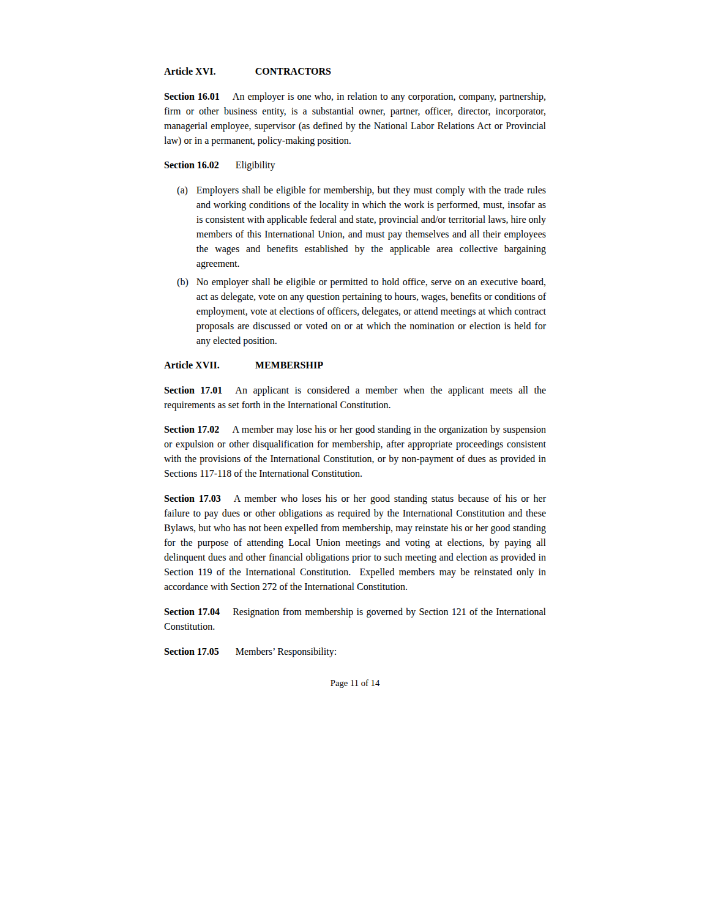Article XVI. CONTRACTORS
Section 16.01 An employer is one who, in relation to any corporation, company, partnership, firm or other business entity, is a substantial owner, partner, officer, director, incorporator, managerial employee, supervisor (as defined by the National Labor Relations Act or Provincial law) or in a permanent, policy-making position.
Section 16.02 Eligibility
(a) Employers shall be eligible for membership, but they must comply with the trade rules and working conditions of the locality in which the work is performed, must, insofar as is consistent with applicable federal and state, provincial and/or territorial laws, hire only members of this International Union, and must pay themselves and all their employees the wages and benefits established by the applicable area collective bargaining agreement.
(b) No employer shall be eligible or permitted to hold office, serve on an executive board, act as delegate, vote on any question pertaining to hours, wages, benefits or conditions of employment, vote at elections of officers, delegates, or attend meetings at which contract proposals are discussed or voted on or at which the nomination or election is held for any elected position.
Article XVII. MEMBERSHIP
Section 17.01 An applicant is considered a member when the applicant meets all the requirements as set forth in the International Constitution.
Section 17.02 A member may lose his or her good standing in the organization by suspension or expulsion or other disqualification for membership, after appropriate proceedings consistent with the provisions of the International Constitution, or by non-payment of dues as provided in Sections 117-118 of the International Constitution.
Section 17.03 A member who loses his or her good standing status because of his or her failure to pay dues or other obligations as required by the International Constitution and these Bylaws, but who has not been expelled from membership, may reinstate his or her good standing for the purpose of attending Local Union meetings and voting at elections, by paying all delinquent dues and other financial obligations prior to such meeting and election as provided in Section 119 of the International Constitution. Expelled members may be reinstated only in accordance with Section 272 of the International Constitution.
Section 17.04 Resignation from membership is governed by Section 121 of the International Constitution.
Section 17.05 Members’ Responsibility:
Page 11 of 14